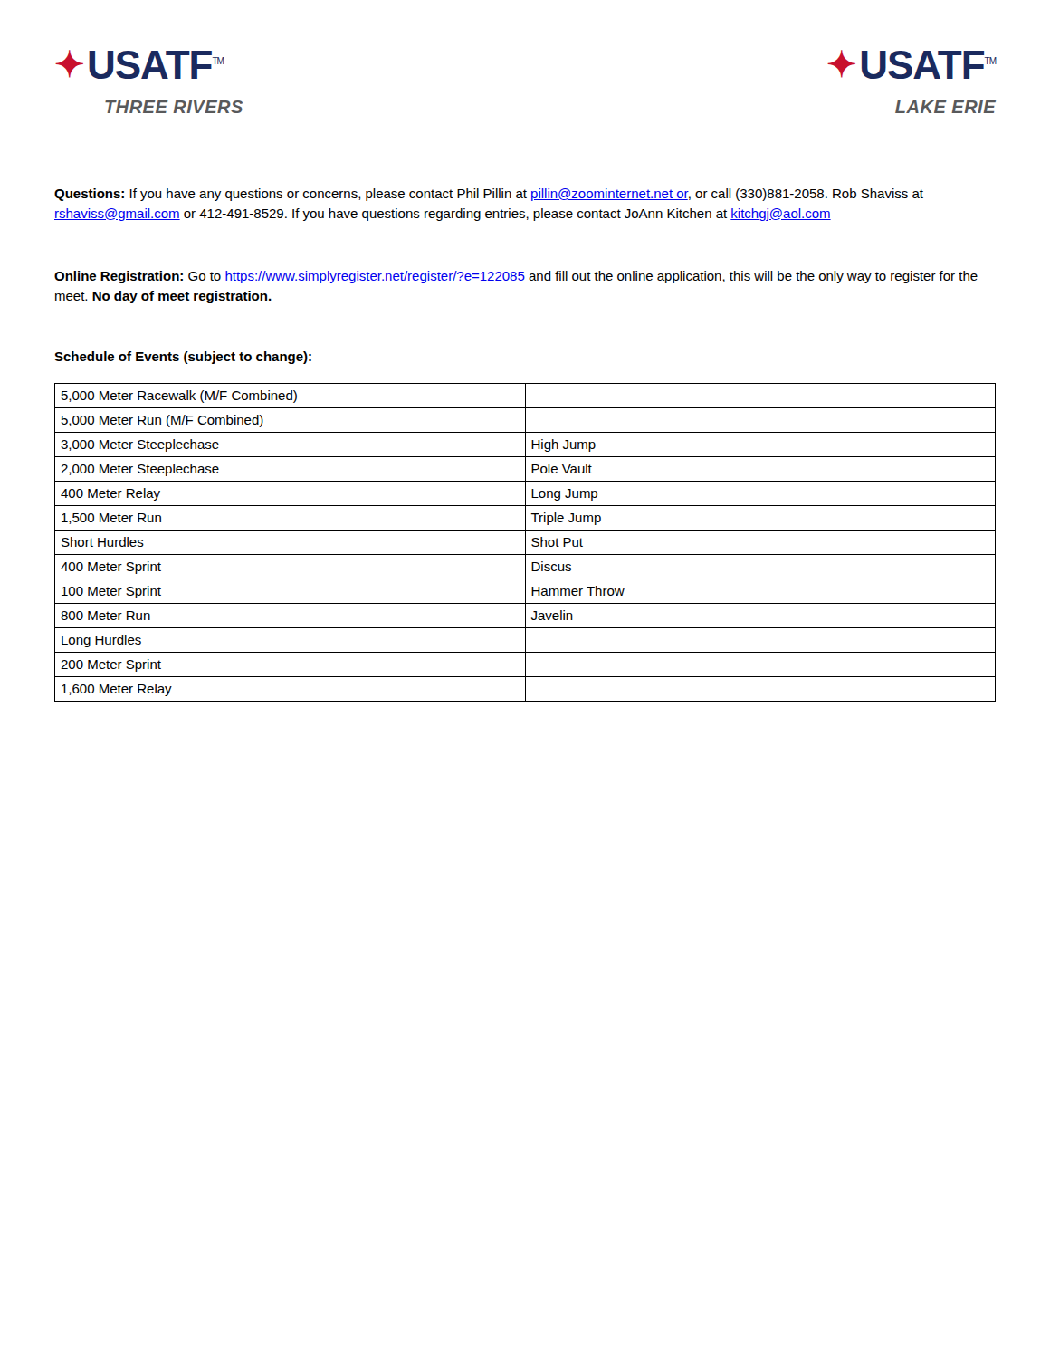✦USATFTM
THREE RIVERS
✦USATFTM
LAKE ERIE
Questions: If you have any questions or concerns, please contact Phil Pillin at pillin@zoominternet.net or, or call (330)881-2058. Rob Shaviss at rshaviss@gmail.com or 412-491-8529. If you have questions regarding entries, please contact JoAnn Kitchen at kitchgj@aol.com
Online Registration: Go to https://www.simplyregister.net/register/?e=122085 and fill out the online application, this will be the only way to register for the meet. No day of meet registration.
Schedule of Events (subject to change):
| 5,000 Meter Racewalk (M/F Combined) | |
| 5,000 Meter Run (M/F Combined) | |
| 3,000 Meter Steeplechase | High Jump |
| 2,000 Meter Steeplechase | Pole Vault |
| 400 Meter Relay | Long Jump |
| 1,500 Meter Run | Triple Jump |
| Short Hurdles | Shot Put |
| 400 Meter Sprint | Discus |
| 100 Meter Sprint | Hammer Throw |
| 800 Meter Run | Javelin |
| Long Hurdles | |
| 200 Meter Sprint | |
| 1,600 Meter Relay | |